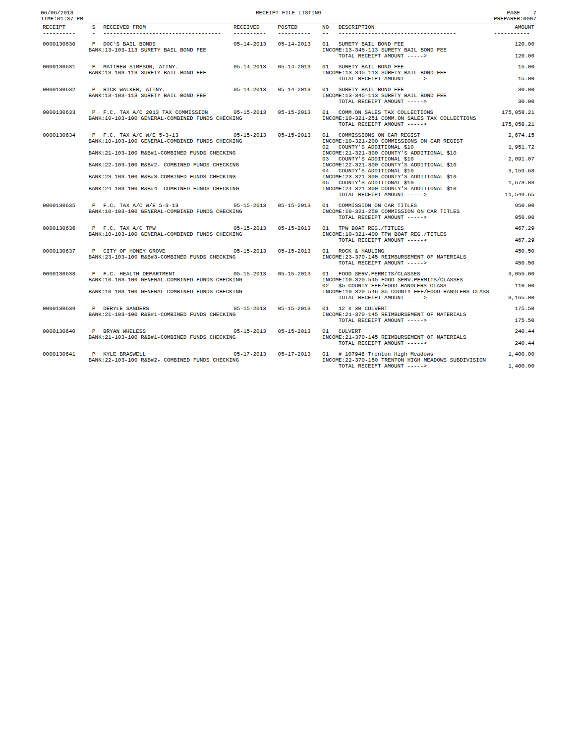06/06/2013
TIME:01:37 PM
RECEIPT FILE LISTING
PAGE 7
PREPARER:0007
| RECEIPT | S | RECEIVED FROM | RECEIVED | POSTED | NO | DESCRIPTION | AMOUNT |
| --- | --- | --- | --- | --- | --- | --- | --- |
| ---------- | - | ------------------------------------ | ---------- | ---------- | -- | ------------------------------------ | ----------- |
| 0000130630 | P | DOC'S BAIL BONDS | 05-14-2013 | 05-14-2013 | 01 | SURETY BAIL BOND FEE | 120.00 |
| BANK:13-103-113 SURETY BAIL BOND FEE | INCOME:13-345-113 SURETY BAIL BOND FEE |
| | TOTAL RECEIPT AMOUNT -----> | 120.00 |
| 0000130631 | P | MATTHEW SIMPSON, ATTNY. | 05-14-2013 | 05-14-2013 | 01 | SURETY BAIL BOND FEE | 15.00 |
| BANK:13-103-113 SURETY BAIL BOND FEE | INCOME:13-345-113 SURETY BAIL BOND FEE |
| | TOTAL RECEIPT AMOUNT -----> | 15.00 |
| 0000130632 | P | RICK WALKER, ATTNY. | 05-14-2013 | 05-14-2013 | 01 | SURETY BAIL BOND FEE | 30.00 |
| BANK:13-103-113 SURETY BAIL BOND FEE | INCOME:13-345-113 SURETY BAIL BOND FEE |
| | TOTAL RECEIPT AMOUNT -----> | 30.00 |
| 0000130633 | P | F.C. TAX A/C 2013 TAX COMMISSION | 05-15-2013 | 05-15-2013 | 01 | COMM.ON SALES TAX COLLECTIONS | 175,058.21 |
| BANK:10-103-100 GENERAL-COMBINED FUNDS CHECKING | INCOME:10-321-251 COMM.ON SALES TAX COLLECTIONS |
| | TOTAL RECEIPT AMOUNT -----> | 175,058.21 |
| 0000130634 | P | F.C. TAX A/C W/E 5-3-13 | 05-15-2013 | 05-15-2013 | 01 | COMMISSIONS ON CAR REGIST | 2,674.15 |
| BANK:10-103-100 GENERAL-COMBINED FUNDS CHECKING | INCOME:10-321-200 COMMISSIONS ON CAR REGIST |
| | 02 | COUNTY'S ADDITIONAL $10 | 1,951.72 |
| BANK:21-103-100 R&B#1-COMBINED FUNDS CHECKING | INCOME:21-321-300 COUNTY'S ADDITIONAL $10 |
| | 03 | COUNTY'S ADDITIONAL $10 | 2,091.07 |
| BANK:22-103-100 R&B#2- COMBINED FUNDS CHECKING | INCOME:22-321-300 COUNTY'S ADDITIONAL $10 |
| | 04 | COUNTY'S ADDITIONAL $10 | 3,159.68 |
| BANK:23-103-100 R&B#3-COMBINED FUNDS CHECKING | INCOME:23-321-300 COUNTY'S ADDITIONAL $10 |
| | 05 | COUNTY'S ADDITIONAL $10 | 1,673.03 |
| BANK:24-103-100 R&B#4- COMBINED FUNDS CHECKING | INCOME:24-321-300 COUNTY'S ADDITIONAL $10 |
| | TOTAL RECEIPT AMOUNT -----> | 11,549.65 |
| 0000130635 | P | F.C. TAX A/C W/E 5-3-13 | 05-15-2013 | 05-15-2013 | 01 | COMMISSION ON CAR TITLES | 950.00 |
| BANK:10-103-100 GENERAL-COMBINED FUNDS CHECKING | INCOME:10-321-250 COMMISSION ON CAR TITLES |
| | TOTAL RECEIPT AMOUNT -----> | 950.00 |
| 0000130636 | P | F.C. TAX A/C TPW | 05-15-2013 | 05-15-2013 | 01 | TPW BOAT REG./TITLES | 467.29 |
| BANK:10-103-100 GENERAL-COMBINED FUNDS CHECKING | INCOME:10-321-400 TPW BOAT REG./TITLES |
| | TOTAL RECEIPT AMOUNT -----> | 467.29 |
| 0000130637 | P | CITY OF HONEY GROVE | 05-15-2013 | 05-15-2013 | 01 | ROCK & HAULING | 450.50 |
| BANK:23-103-100 R&B#3-COMBINED FUNDS CHECKING | INCOME:23-370-145 REIMBURSEMENT OF MATERIALS |
| | TOTAL RECEIPT AMOUNT -----> | 450.50 |
| 0000130638 | P | F.C. HEALTH DEPARTMENT | 05-15-2013 | 05-15-2013 | 01 | FOOD SERV.PERMITS/CLASSES | 3,055.00 |
| BANK:10-103-100 GENERAL-COMBINED FUNDS CHECKING | INCOME:10-320-545 FOOD SERV.PERMITS/CLASSES |
| | 02 | $5 COUNTY FEE/FOOD HANDLERS CLASS | 110.00 |
| BANK:10-103-100 GENERAL-COMBINED FUNDS CHECKING | INCOME:10-320-546 $5 COUNTY FEE/FOOD HANDLERS CLASS |
| | TOTAL RECEIPT AMOUNT -----> | 3,165.00 |
| 0000130639 | P | DERYLE SANDERS | 05-15-2013 | 05-15-2013 | 01 | 12 X 30 CULVERT | 175.50 |
| BANK:21-103-100 R&B#1-COMBINED FUNDS CHECKING | INCOME:21-370-145 REIMBURSEMENT OF MATERIALS |
| | TOTAL RECEIPT AMOUNT -----> | 175.50 |
| 0000130640 | P | BRYAN WHELESS | 05-15-2013 | 05-15-2013 | 01 | CULVERT | 240.44 |
| BANK:21-103-100 R&B#1-COMBINED FUNDS CHECKING | INCOME:21-370-145 REIMBURSEMENT OF MATERIALS |
| | TOTAL RECEIPT AMOUNT -----> | 240.44 |
| 0000130641 | P | KYLE BRASWELL | 05-17-2013 | 05-17-2013 | 01 | # 107946 Trenton High Meadows | 1,400.00 |
| BANK:22-103-100 R&B#2- COMBINED FUNDS CHECKING | INCOME:22-370-150 TRENTON HIGH MEADOWS SUBDIVISION |
| | TOTAL RECEIPT AMOUNT -----> | 1,400.00 |